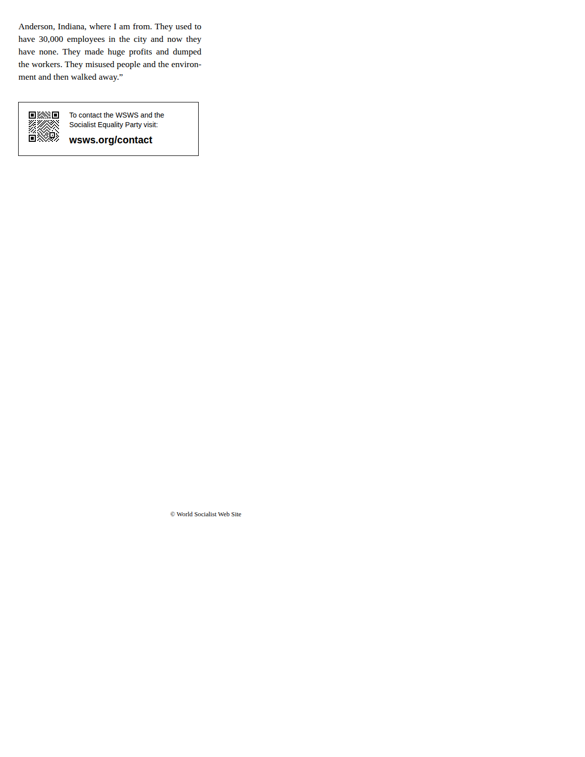Anderson, Indiana, where I am from. They used to have 30,000 employees in the city and now they have none. They made huge profits and dumped the workers. They misused people and the environment and then walked away.”
To contact the WSWS and the
Socialist Equality Party visit:
wsws.org/contact
© World Socialist Web Site